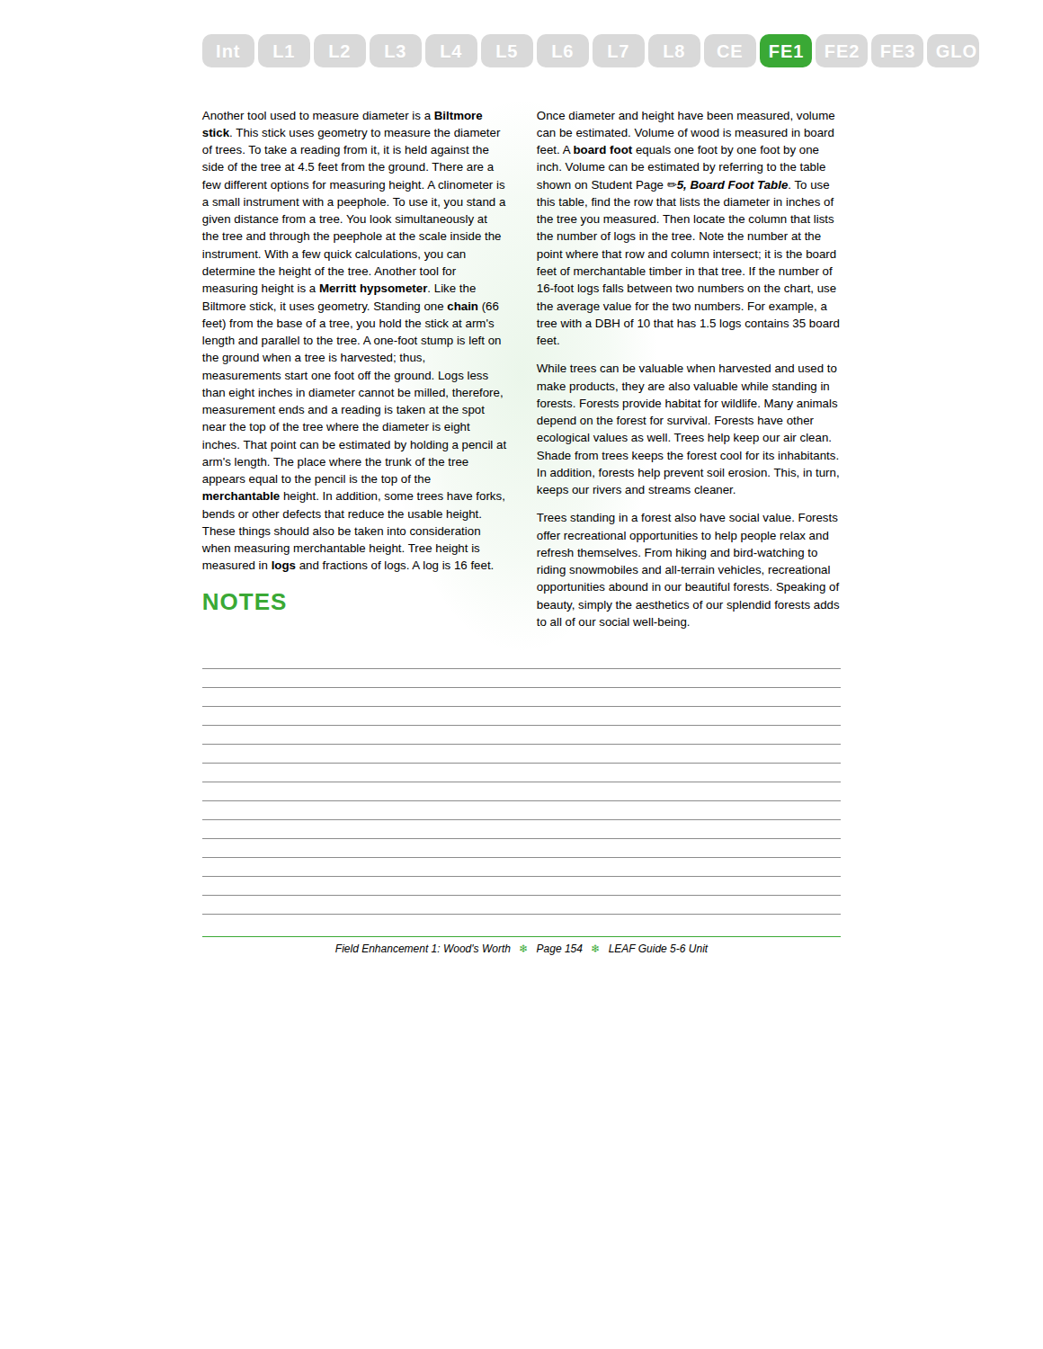Int
L1
L2
L3
L4
L5
L6
L7
L8
CE
FE1
FE2
FE3
GLO
Another tool used to measure diameter is a Biltmore stick. This stick uses geometry to measure the diameter of trees. To take a reading from it, it is held against the side of the tree at 4.5 feet from the ground. There are a few different options for measuring height. A clinometer is a small instrument with a peephole. To use it, you stand a given distance from a tree. You look simultaneously at the tree and through the peephole at the scale inside the instrument. With a few quick calculations, you can determine the height of the tree. Another tool for measuring height is a Merritt hypsometer. Like the Biltmore stick, it uses geometry. Standing one chain (66 feet) from the base of a tree, you hold the stick at arm's length and parallel to the tree. A one-foot stump is left on the ground when a tree is harvested; thus, measurements start one foot off the ground. Logs less than eight inches in diameter cannot be milled, therefore, measurement ends and a reading is taken at the spot near the top of the tree where the diameter is eight inches. That point can be estimated by holding a pencil at arm's length. The place where the trunk of the tree appears equal to the pencil is the top of the merchantable height. In addition, some trees have forks, bends or other defects that reduce the usable height. These things should also be taken into consideration when measuring merchantable height. Tree height is measured in logs and fractions of logs. A log is 16 feet.
NOTES
Once diameter and height have been measured, volume can be estimated. Volume of wood is measured in board feet. A board foot equals one foot by one foot by one inch. Volume can be estimated by referring to the table shown on Student Page ✏5, Board Foot Table. To use this table, find the row that lists the diameter in inches of the tree you measured. Then locate the column that lists the number of logs in the tree. Note the number at the point where that row and column intersect; it is the board feet of merchantable timber in that tree. If the number of 16-foot logs falls between two numbers on the chart, use the average value for the two numbers. For example, a tree with a DBH of 10 that has 1.5 logs contains 35 board feet.
While trees can be valuable when harvested and used to make products, they are also valuable while standing in forests. Forests provide habitat for wildlife. Many animals depend on the forest for survival. Forests have other ecological values as well. Trees help keep our air clean. Shade from trees keeps the forest cool for its inhabitants. In addition, forests help prevent soil erosion. This, in turn, keeps our rivers and streams cleaner.
Trees standing in a forest also have social value. Forests offer recreational opportunities to help people relax and refresh themselves. From hiking and bird-watching to riding snowmobiles and all-terrain vehicles, recreational opportunities abound in our beautiful forests. Speaking of beauty, simply the aesthetics of our splendid forests adds to all of our social well-being.
Field Enhancement 1: Wood's Worth ❄ Page 154 ❄ LEAF Guide 5-6 Unit